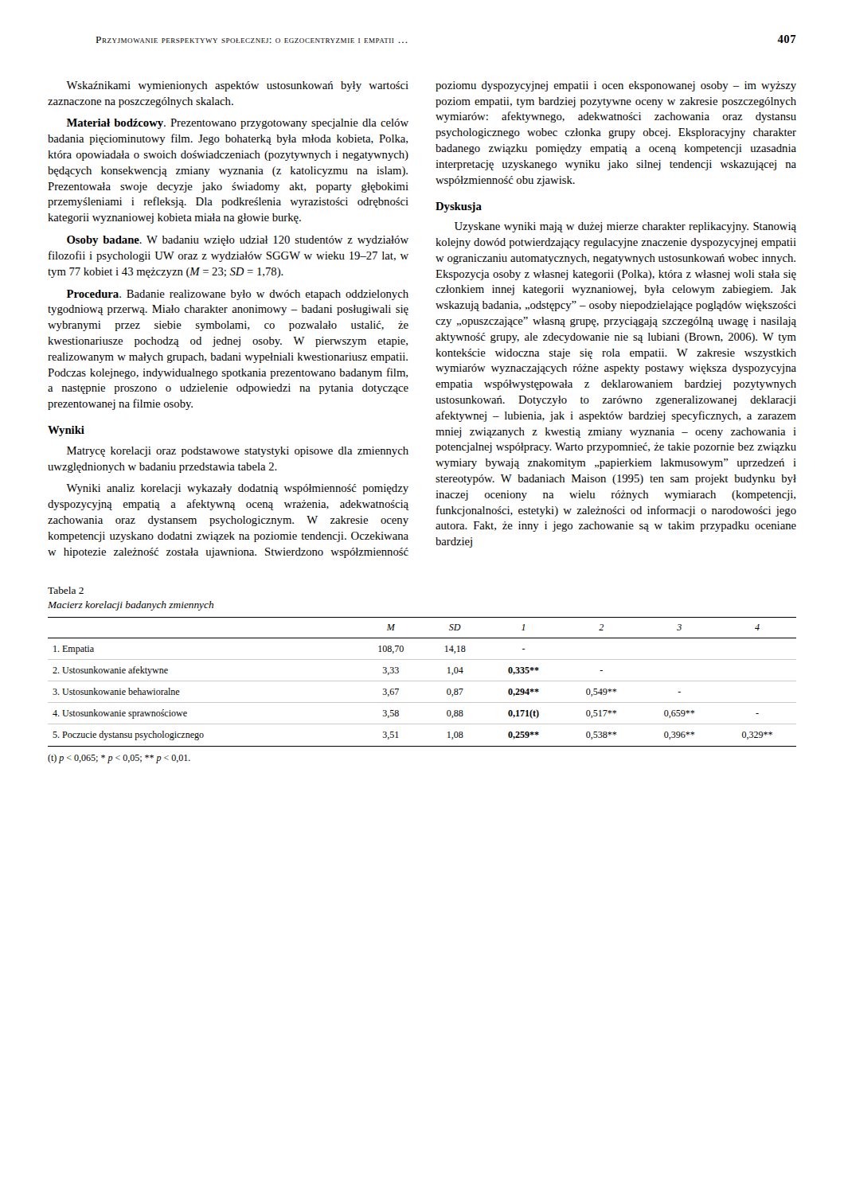Przyjmowanie perspektywy społecznej: o egzocentryzmie i empatii … 407
Wskaźnikami wymienionych aspektów ustosunkowań były wartości zaznaczone na poszczególnych skalach.
Materiał bodźcowy. Prezentowano przygotowany specjalnie dla celów badania pięciominutowy film. Jego bohaterką była młoda kobieta, Polka, która opowiadała o swoich doświadczeniach (pozytywnych i negatywnych) będących konsekwencją zmiany wyznania (z katolicyzmu na islam). Prezentowała swoje decyzje jako świadomy akt, poparty głębokimi przemyśleniami i refleksją. Dla podkreślenia wyrazistości odrębności kategorii wyznaniowej kobieta miała na głowie burkę.
Osoby badane. W badaniu wzięło udział 120 studentów z wydziałów filozofii i psychologii UW oraz z wydziałów SGGW w wieku 19–27 lat, w tym 77 kobiet i 43 mężczyzn (M = 23; SD = 1,78).
Procedura. Badanie realizowane było w dwóch etapach oddzielonych tygodniową przerwą. Miało charakter anonimowy – badani posługiwali się wybranymi przez siebie symbolami, co pozwalało ustalić, że kwestionariusze pochodzą od jednej osoby. W pierwszym etapie, realizowanym w małych grupach, badani wypełniali kwestionariusz empatii. Podczas kolejnego, indywidualnego spotkania prezentowano badanym film, a następnie proszono o udzielenie odpowiedzi na pytania dotyczące prezentowanej na filmie osoby.
Wyniki
Matrycę korelacji oraz podstawowe statystyki opisowe dla zmiennych uwzględnionych w badaniu przedstawia tabela 2.
Wyniki analiz korelacji wykazały dodatnią współmienność pomiędzy dyspozycyjną empatią a afektywną oceną wrażenia, adekwatnością zachowania oraz dystansem psychologicznym. W zakresie oceny kompetencji uzyskano dodatni związek na poziomie tendencji. Oczekiwana w hipotezie zależność została ujawniona. Stwierdzono współzmienność poziomu dyspozycyjnej empatii i ocen eksponowanej osoby – im wyższy poziom empatii, tym bardziej pozytywne oceny w zakresie poszczególnych wymiarów: afektywnego, adekwatności zachowania oraz dystansu psychologicznego wobec członka grupy obcej. Eksploracyjny charakter badanego związku pomiędzy empatią a oceną kompetencji uzasadnia interpretację uzyskanego wyniku jako silnej tendencji wskazującej na współzmienność obu zjawisk.
Dyskusja
Uzyskane wyniki mają w dużej mierze charakter replikacyjny. Stanowią kolejny dowód potwierdzający regulacyjne znaczenie dyspozycyjnej empatii w ograniczaniu automatycznych, negatywnych ustosunkowań wobec innych. Ekspozycja osoby z własnej kategorii (Polka), która z własnej woli stała się członkiem innej kategorii wyznaniowej, była celowym zabiegiem. Jak wskazują badania, „odstępcy” – osoby niepodzielające poglądów większości czy „opuszczające” własną grupę, przyciągają szczególną uwagę i nasilają aktywność grupy, ale zdecydowanie nie są lubiani (Brown, 2006). W tym kontekście widoczna staje się rola empatii. W zakresie wszystkich wymiarów wyznaczających różne aspekty postawy większa dyspozycyjna empatia współwystępowała z deklarowaniem bardziej pozytywnych ustosunkowań. Dotyczyło to zarówno zgeneralizowanej deklaracji afektywnej – lubienia, jak i aspektów bardziej specyficznych, a zarazem mniej związanych z kwestią zmiany wyznania – oceny zachowania i potencjalnej współpracy. Warto przypomnieć, że takie pozornie bez związku wymiary bywają znakomitym „papierkiem lakmusowym” uprzedzeń i stereotypów. W badaniach Maison (1995) ten sam projekt budynku był inaczej oceniony na wielu różnych wymiarach (kompetencji, funkcjonalności, estetyki) w zależności od informacji o narodowości jego autora. Fakt, że inny i jego zachowanie są w takim przypadku oceniane bardziej
Tabela 2 Macierz korelacji badanych zmiennych
| | M | SD | 1 | 2 | 3 | 4 |
| --- | --- | --- | --- | --- | --- | --- |
| 1. Empatia | 108,70 | 14,18 | - | | | |
| 2. Ustosunkowanie afektywne | 3,33 | 1,04 | 0,335** | - | | |
| 3. Ustosunkowanie behawioralne | 3,67 | 0,87 | 0,294** | 0,549** | - | |
| 4. Ustosunkowanie sprawnościowe | 3,58 | 0,88 | 0,171(t) | 0,517** | 0,659** | - |
| 5. Poczucie dystansu psychologicznego | 3,51 | 1,08 | 0,259** | 0,538** | 0,396** | 0,329** |
(t) p < 0,065; * p < 0,05; ** p < 0,01.